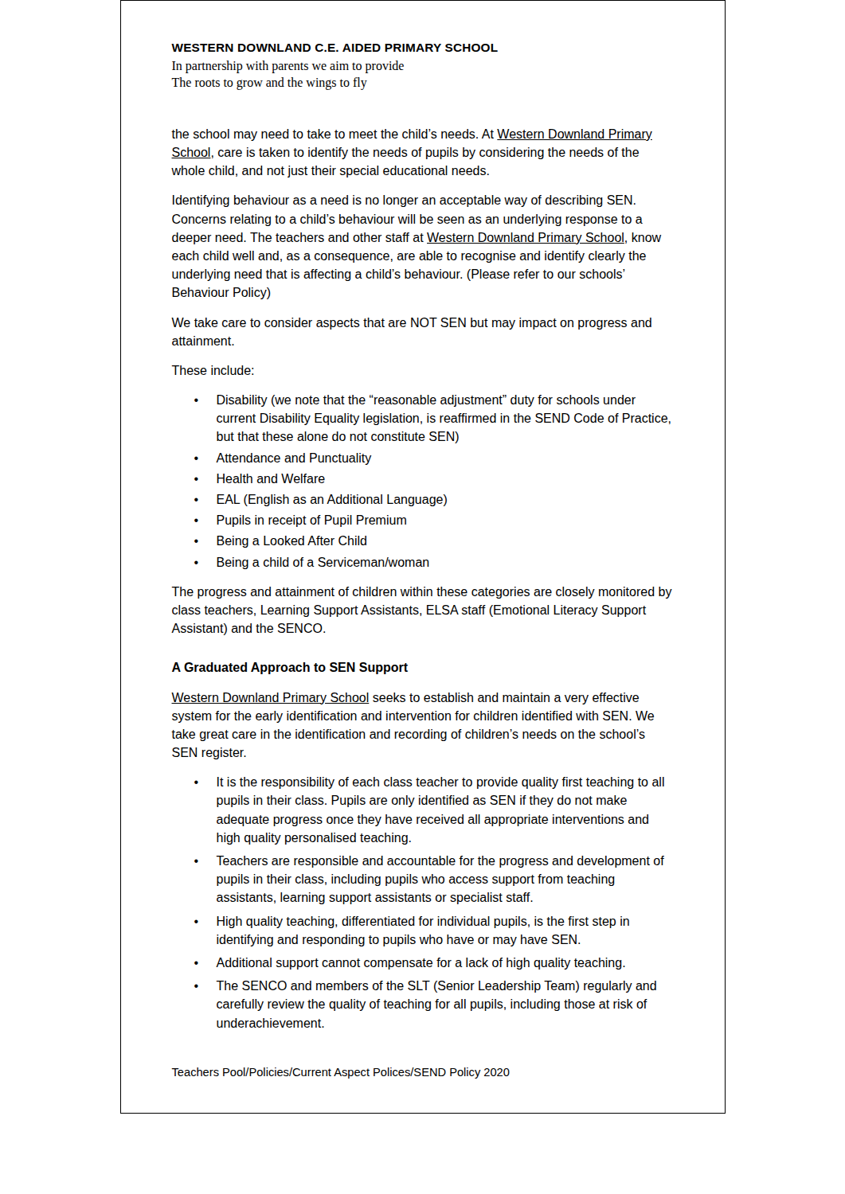WESTERN DOWNLAND C.E. AIDED PRIMARY SCHOOL
In partnership with parents we aim to provide
The roots to grow and the wings to fly
the school may need to take to meet the child’s needs. At Western Downland Primary School, care is taken to identify the needs of pupils by considering the needs of the whole child, and not just their special educational needs.
Identifying behaviour as a need is no longer an acceptable way of describing SEN. Concerns relating to a child’s behaviour will be seen as an underlying response to a deeper need. The teachers and other staff at Western Downland Primary School, know each child well and, as a consequence, are able to recognise and identify clearly the underlying need that is affecting a child’s behaviour. (Please refer to our schools’ Behaviour Policy)
We take care to consider aspects that are NOT SEN but may impact on progress and attainment.
These include:
Disability (we note that the “reasonable adjustment” duty for schools under current Disability Equality legislation, is reaffirmed in the SEND Code of Practice, but that these alone do not constitute SEN)
Attendance and Punctuality
Health and Welfare
EAL (English as an Additional Language)
Pupils in receipt of Pupil Premium
Being a Looked After Child
Being a child of a Serviceman/woman
The progress and attainment of children within these categories are closely monitored by class teachers, Learning Support Assistants, ELSA staff (Emotional Literacy Support Assistant) and the SENCO.
A Graduated Approach to SEN Support
Western Downland Primary School seeks to establish and maintain a very effective system for the early identification and intervention for children identified with SEN. We take great care in the identification and recording of children’s needs on the school’s SEN register.
It is the responsibility of each class teacher to provide quality first teaching to all pupils in their class. Pupils are only identified as SEN if they do not make adequate progress once they have received all appropriate interventions and high quality personalised teaching.
Teachers are responsible and accountable for the progress and development of pupils in their class, including pupils who access support from teaching assistants, learning support assistants or specialist staff.
High quality teaching, differentiated for individual pupils, is the first step in identifying and responding to pupils who have or may have SEN.
Additional support cannot compensate for a lack of high quality teaching.
The SENCO and members of the SLT (Senior Leadership Team) regularly and carefully review the quality of teaching for all pupils, including those at risk of underachievement.
Teachers Pool/Policies/Current Aspect Polices/SEND Policy 2020